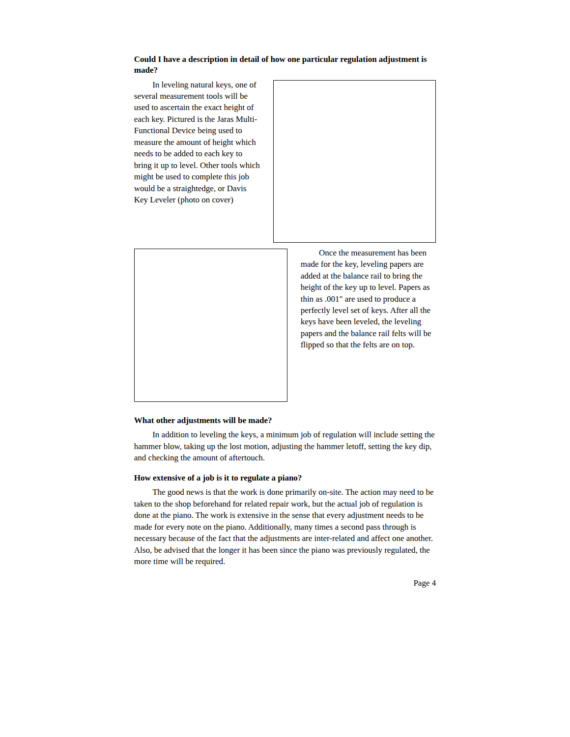Could I have a description in detail of how one particular regulation adjustment is made?
In leveling natural keys, one of several measurement tools will be used to ascertain the exact height of each key. Pictured is the Jaras Multi-Functional Device being used to measure the amount of height which needs to be added to each key to bring it up to level. Other tools which might be used to complete this job would be a straightedge, or Davis Key Leveler (photo on cover)
Once the measurement has been made for the key, leveling papers are added at the balance rail to bring the height of the key up to level. Papers as thin as .001" are used to produce a perfectly level set of keys. After all the keys have been leveled, the leveling papers and the balance rail felts will be flipped so that the felts are on top.
What other adjustments will be made?
In addition to leveling the keys, a minimum job of regulation will include setting the hammer blow, taking up the lost motion, adjusting the hammer letoff, setting the key dip, and checking the amount of aftertouch.
How extensive of a job is it to regulate a piano?
The good news is that the work is done primarily on-site. The action may need to be taken to the shop beforehand for related repair work, but the actual job of regulation is done at the piano. The work is extensive in the sense that every adjustment needs to be made for every note on the piano. Additionally, many times a second pass through is necessary because of the fact that the adjustments are inter-related and affect one another. Also, be advised that the longer it has been since the piano was previously regulated, the more time will be required.
Page 4